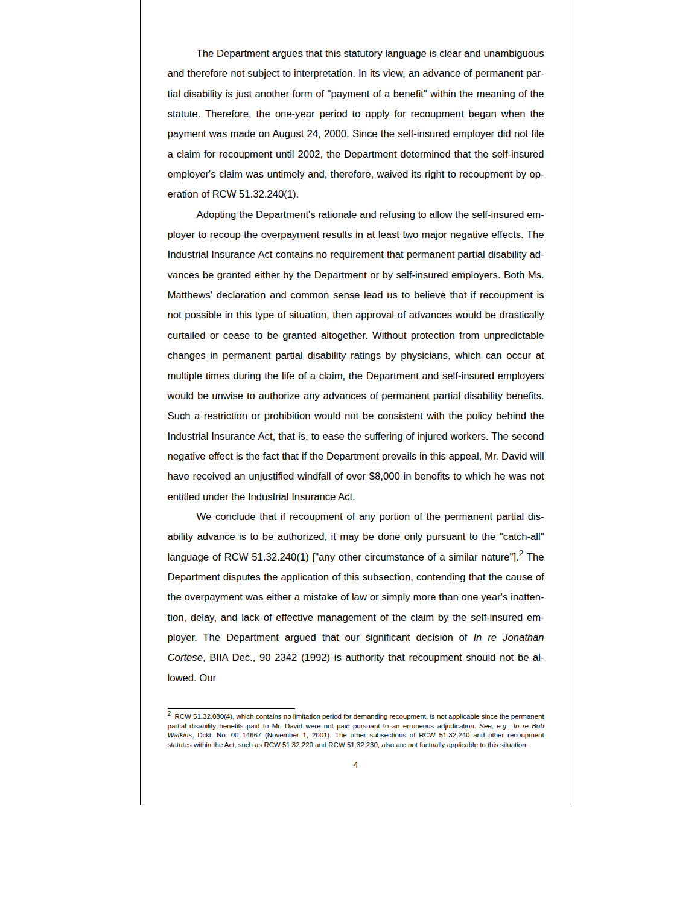The Department argues that this statutory language is clear and unambiguous and therefore not subject to interpretation. In its view, an advance of permanent partial disability is just another form of "payment of a benefit" within the meaning of the statute. Therefore, the one-year period to apply for recoupment began when the payment was made on August 24, 2000. Since the self-insured employer did not file a claim for recoupment until 2002, the Department determined that the self-insured employer's claim was untimely and, therefore, waived its right to recoupment by operation of RCW 51.32.240(1).
Adopting the Department's rationale and refusing to allow the self-insured employer to recoup the overpayment results in at least two major negative effects. The Industrial Insurance Act contains no requirement that permanent partial disability advances be granted either by the Department or by self-insured employers. Both Ms. Matthews' declaration and common sense lead us to believe that if recoupment is not possible in this type of situation, then approval of advances would be drastically curtailed or cease to be granted altogether. Without protection from unpredictable changes in permanent partial disability ratings by physicians, which can occur at multiple times during the life of a claim, the Department and self-insured employers would be unwise to authorize any advances of permanent partial disability benefits. Such a restriction or prohibition would not be consistent with the policy behind the Industrial Insurance Act, that is, to ease the suffering of injured workers. The second negative effect is the fact that if the Department prevails in this appeal, Mr. David will have received an unjustified windfall of over $8,000 in benefits to which he was not entitled under the Industrial Insurance Act.
We conclude that if recoupment of any portion of the permanent partial disability advance is to be authorized, it may be done only pursuant to the "catch-all" language of RCW 51.32.240(1) ["any other circumstance of a similar nature"].2 The Department disputes the application of this subsection, contending that the cause of the overpayment was either a mistake of law or simply more than one year's inattention, delay, and lack of effective management of the claim by the self-insured employer. The Department argued that our significant decision of In re Jonathan Cortese, BIIA Dec., 90 2342 (1992) is authority that recoupment should not be allowed. Our
2 RCW 51.32.080(4), which contains no limitation period for demanding recoupment, is not applicable since the permanent partial disability benefits paid to Mr. David were not paid pursuant to an erroneous adjudication. See, e.g., In re Bob Watkins, Dckt. No. 00 14667 (November 1, 2001). The other subsections of RCW 51.32.240 and other recoupment statutes within the Act, such as RCW 51.32.220 and RCW 51.32.230, also are not factually applicable to this situation.
4